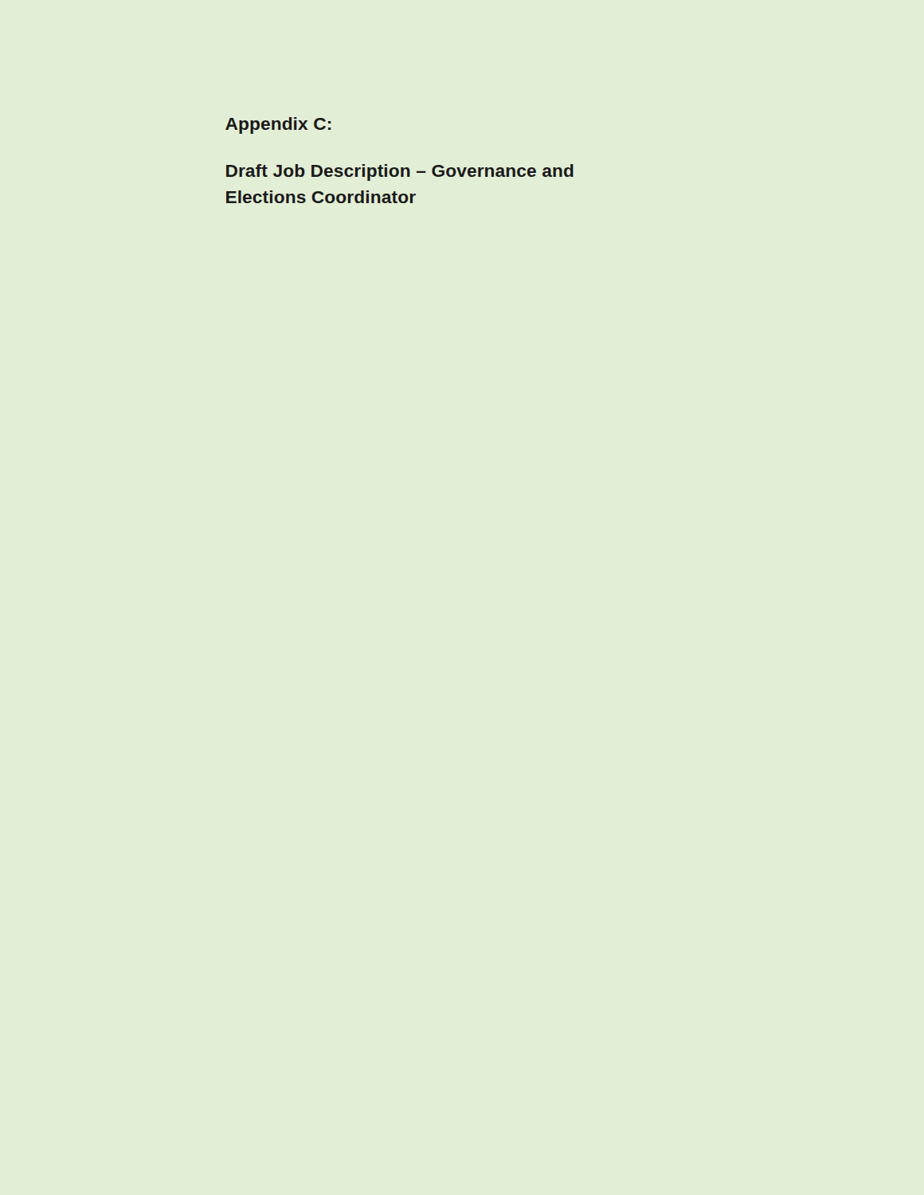Appendix C: Draft Job Description – Governance and Elections Coordinator